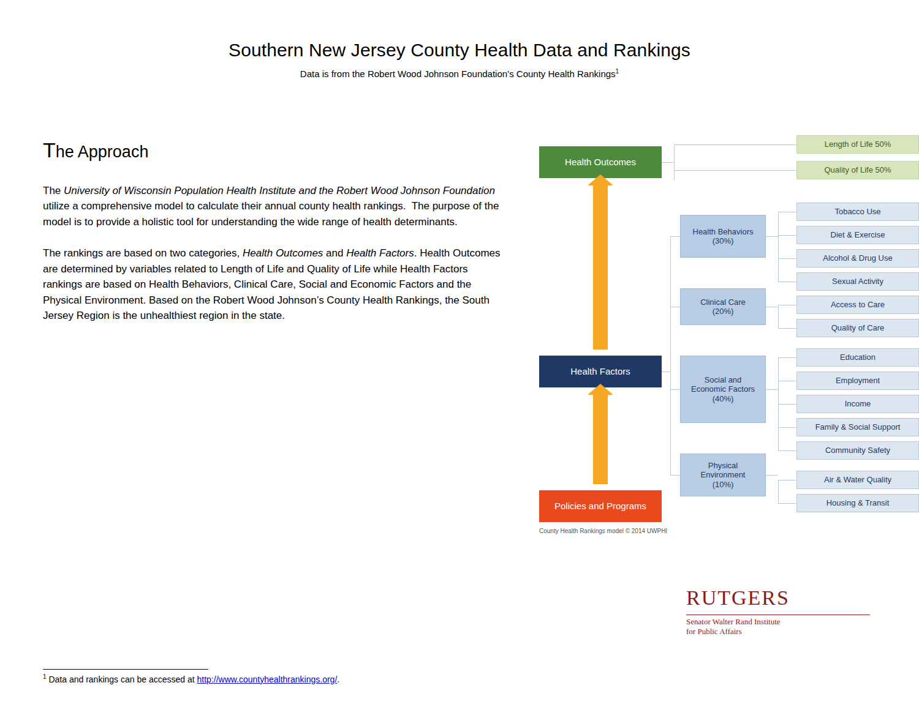Southern New Jersey County Health Data and Rankings
Data is from the Robert Wood Johnson Foundation’s County Health Rankings1
The Approach
The University of Wisconsin Population Health Institute and the Robert Wood Johnson Foundation utilize a comprehensive model to calculate their annual county health rankings. The purpose of the model is to provide a holistic tool for understanding the wide range of health determinants.
The rankings are based on two categories, Health Outcomes and Health Factors. Health Outcomes are determined by variables related to Length of Life and Quality of Life while Health Factors rankings are based on Health Behaviors, Clinical Care, Social and Economic Factors and the Physical Environment. Based on the Robert Wood Johnson’s County Health Rankings, the South Jersey Region is the unhealthiest region in the state.
Health Outcomes
Health Factors
Policies and Programs
Health Behaviors
(30%)
Clinical Care
(20%)
Social and
Economic Factors
(40%)
Physical
Environment
(10%)
Length of Life 50%
Quality of Life 50%
Tobacco Use
Diet & Exercise
Alcohol & Drug Use
Sexual Activity
Access to Care
Quality of Care
Education
Employment
Income
Family & Social Support
Community Safety
Air & Water Quality
Housing & Transit
County Health Rankings model © 2014 UWPHI
RUTGERS
Senator Walter Rand Institute
for Public Affairs
1 Data and rankings can be accessed at http://www.countyhealthrankings.org/.